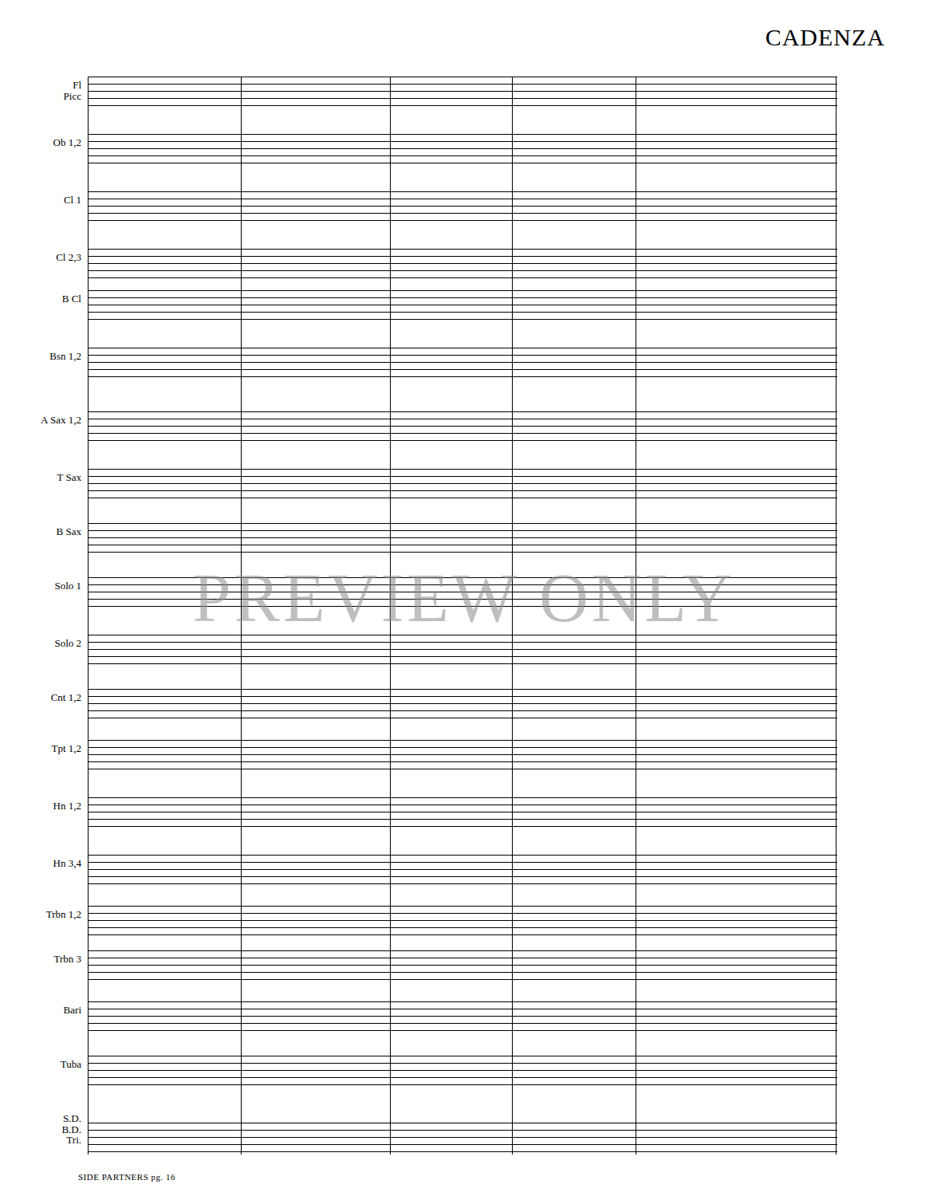CADENZA
Fl
Picc
Ob 1,2
Cl 1
Cl 2,3
B Cl
Bsn 1,2
A Sax 1,2
T Sax
B Sax
Solo 1
Solo 2
Cnt 1,2
Tpt 1,2
Hn 1,2
Hn 3,4
Trbn 1,2
Trbn 3
Bari
Tuba
S.D.
B.D.
Tri.
PREVIEW ONLY
SIDE PARTNERS pg. 16